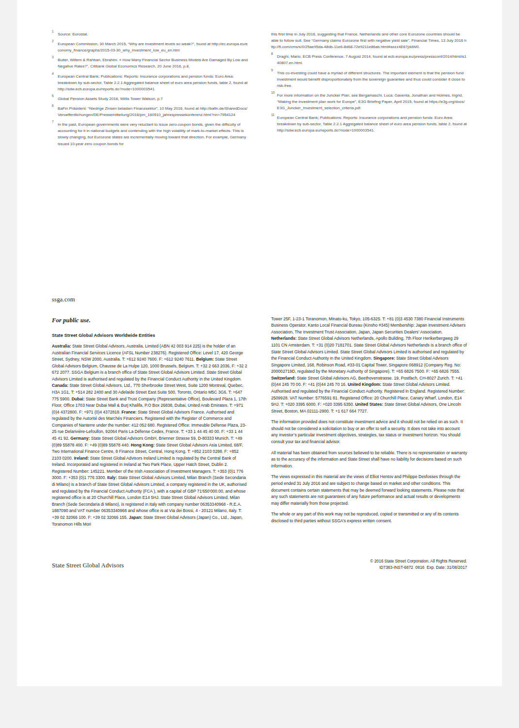1 Source: Eurostat.
2 European Commission, 30 March 2015, “Why are investment levels so weak?”, found at http://ec.europa.eu/economy_finance/graphs/2015-03-30_why_investment_low_eu_en.htm
3 Buiter, Willem & Rahbari, Ebrahim. « How Many Financial Sector Business Models Are Damaged By Low and Negative Rates?”, Citibank Global Economics Research, 20 June 2016, p.8.
4 European Central Bank; Publications: Reports: Insurance corporations and pension funds: Euro Area: breakdown by sub-sector, Table 2.2.1 Aggregated balance sheet of euro area pension funds, table 2, found at http://sdw.ecb.europa.eu/reports.do?node=1000003541.
5 Global Pension Assets Study 2016, Willis Tower Watson, p.7
6 BaFin Präsident: “Niedrige Zinsen belasten Finanzsektor”, 10 May 2016, found at http://bafin.de/SharedDocs/Veroeffentlichungen/DE/Pressemitteilung/2016/pm_160510_jahrespressekonferenz.html?nn=7954124
7 In the past, European governments were very reluctant to issue zero-coupon bonds, given the difficulty of accounting for it in national budgets and contending with the high volatility of mark-to-market effects. This is slowly changing, but Eurozone states are incrementally moving toward that direction. For example, Germany issued 10-year zero coupon bonds for
this first time in July 2016, suggesting that France, Netherlands and other core Eurozone countries should be able to follow suit. See “Germany claims Eurozone first with negative yield sale”, Financial Times, 13 July 2016 http://ft.com/cms/s/0/25ae95da-48db-11e6-8d68-72e9211e86ab.html#axzz4E67jddW0.
8 Draghi, Mario. ECB Press Conference, 7 August 2014, found at ecb.europa.eu/press/pressconf/2014/html/is140807.en.html.
9 This co-investing could have a myriad of different structures. The important element is that the pension fund investment would benefit disproportionately from the sovereign guarantee and thus could consider it close to risk-free.
10 For more information on the Juncker Plan, see Bergamaschi, Luca; Gaventa, Jonathan and Holmes, Ingrid, “Making the investment plan work for Europe”, E3G Briefing Paper, April 2015, found at https://e3g.org/docs/E3G_Juncker_Investment_selection_criteria.pdf.
11 European Central Bank; Publications: Reports: Insurance corporations and pension funds: Euro Area: breakdown by sub-sector, Table 2.2.1 Aggregated balance sheet of euro area pension funds, table 2, found at http://sdw.ecb.europa.eu/reports.do?node=1000003541.
ssga.com
For public use.
State Street Global Advisors Worldwide Entities
Australia: State Street Global Advisors, Australia, Limited (ABN 42 003 914 225) is the holder of an Australian Financial Services Licence (AFSL Number 238276). Registered Office: Level 17, 420 George Street, Sydney, NSW 2000, Australia. T: +612 9240 7600. F: +612 9240 7611. Belgium: State Street Global Advisors Belgium, Chausse de La Hulpe 120, 1000 Brussels, Belgium. T: +32 2 663 2036, F: +32 2 672 2077. SSGA Belgium is a branch office of State Street Global Advisors Limited. State Street Global Advisors Limited is authorised and regulated by the Financial Conduct Authority in the United Kingdom. Canada: State Street Global Advisors, Ltd., 770 Sherbrooke Street West, Suite 1200 Montreal, Quebec, H3A 1G1, T: +514 282 2400 and 30 Adelaide Street East Suite 500, Toronto, Ontario M5C 3G6. T: +647 775 5900. Dubai: State Street Bank and Trust Company (Representative Office), Boulevard Plaza 1, 17th Floor, Office 1703 Near Dubai Mall & Burj Khalifa, P.O Box 26838, Dubai, United Arab Emirates. T: +971 (0)4 4372800. F: +971 (0)4 4372818. France: State Street Global Advisors France. Authorised and regulated by the Autorité des Marchés Financiers. Registered with the Register of Commerce and Companies of Nanterre under the number: 412 052 680. Registered Office: Immeuble Défense Plaza, 23-25 rue Delarivière-Lefoullon, 92064 Paris La Défense Cedex, France. T: +33 1 44 45 40 00. F: +33 1 44 45 41 92. Germany: State Street Global Advisors GmbH, Brienner Strasse 59, D-80333 Munich. T: +49 (0)89 55878 400. F: +49 (0)89 55878 440. Hong Kong: State Street Global Advisors Asia Limited, 68/F, Two International Finance Centre, 8 Finance Street, Central, Hong Kong. T: +852 2103 0288. F: +852 2103 0200. Ireland: State Street Global Advisors Ireland Limited is regulated by the Central Bank of Ireland. Incorporated and registered in Ireland at Two Park Place, Upper Hatch Street, Dublin 2. Registered Number: 145221. Member of the Irish Association of Investment Managers. T: +353 (0)1 776 3000. F: +353 (0)1 776 3300. Italy: State Street Global Advisors Limited, Milan Branch (Sede Secondaria di Milano) is a branch of State Street Global Advisors Limited, a company registered in the UK, authorised and regulated by the Financial Conduct Authority (FCA ), with a capital of GBP 71'650'000.00, and whose registered office is at 20 Churchill Place, London E14 5HJ. State Street Global Advisors Limited, Milan Branch (Sede Secondaria di Milano), is registered in Italy with company number 06353340968 - R.E.A. 1887090 and VAT number 06353340968 and whose office is at Via dei Bossi, 4 - 20121 Milano, Italy. T: +39 02 32066 100. F: +39 02 32066 155. Japan: State Street Global Advisors (Japan) Co., Ltd., Japan, Toranomon Hills Mori
Tower 25F, 1-23-1 Toranomon, Minato-ku, Tokyo, 105-6325. T: +81 (0)3 4530 7380 Financial Instruments Business Operator, Kanto Local Financial Bureau (Kinsho #345) Membership: Japan Investment Advisers Association, The Investment Trust Association, Japan, Japan Securities Dealers’ Association. Netherlands: State Street Global Advisors Netherlands, Apollo Building, 7th Floor Herikerbergweg 29 1101 CN Amsterdam. T: +31 (0)20 7181701. State Street Global Advisors Netherlands is a branch office of State Street Global Advisors Limited. State Street Global Advisors Limited is authorised and regulated by the Financial Conduct Authority in the United Kingdom. Singapore: State Street Global Advisors Singapore Limited, 168, Robinson Road, #33-01 Capital Tower, Singapore 068912 (Company Reg. No: 200002719D, regulated by the Monetary Authority of Singapore). T: +65 6826 7500. F: +65 6826 7555. Switzerland: State Street Global Advisors AG, Beethovenstrasse. 19, Postfach, CH-8027 Zurich. T: +41 (0)44 245 70 00. F: +41 (0)44 245 70 16. United Kingdom: State Street Global Advisors Limited. Authorised and regulated by the Financial Conduct Authority. Registered in England. Registered Number: 2509928. VAT Number: 5776591 81. Registered Office: 20 Churchill Place, Canary Wharf, London, E14 5HJ. T: +020 3395 6000. F: +020 3395 6350. United States: State Street Global Advisors, One Lincoln Street, Boston, MA 02111-2900. T: +1 617 664 7727.
The information provided does not constitute investment advice and it should not be relied on as such. It should not be considered a solicitation to buy or an offer to sell a security. It does not take into account any investor’s particular investment objectives, strategies, tax status or investment horizon. You should consult your tax and financial advisor.
All material has been obtained from sources believed to be reliable. There is no representation or warranty as to the accuracy of the information and State Street shall have no liability for decisions based on such information.
The views expressed in this material are the views of Elliot Hentov and Philippe Desfosses through the period ended 31 July 2016 and are subject to change based on market and other conditions. This document contains certain statements that may be deemed forward looking statements. Please note that any such statements are not guarantees of any future performance and actual results or developments may differ materially from those projected.
The whole or any part of this work may not be reproduced, copied or transmitted or any of its contents disclosed to third parties without SSGA’s express written consent.
State Street Global Advisors
© 2016 State Street Corporation. All Rights Reserved.
ID7383-INST-6872 0816 Exp. Date: 31/08/2017